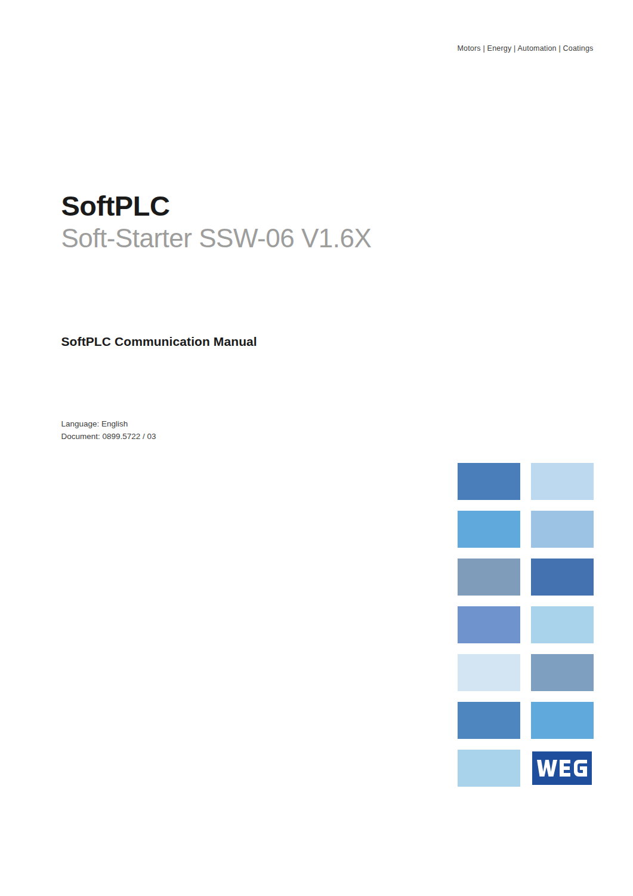Motors | Energy | Automation | Coatings
SoftPLC
Soft-Starter SSW-06 V1.6X
SoftPLC Communication Manual
Language: English
Document: 0899.5722 / 03